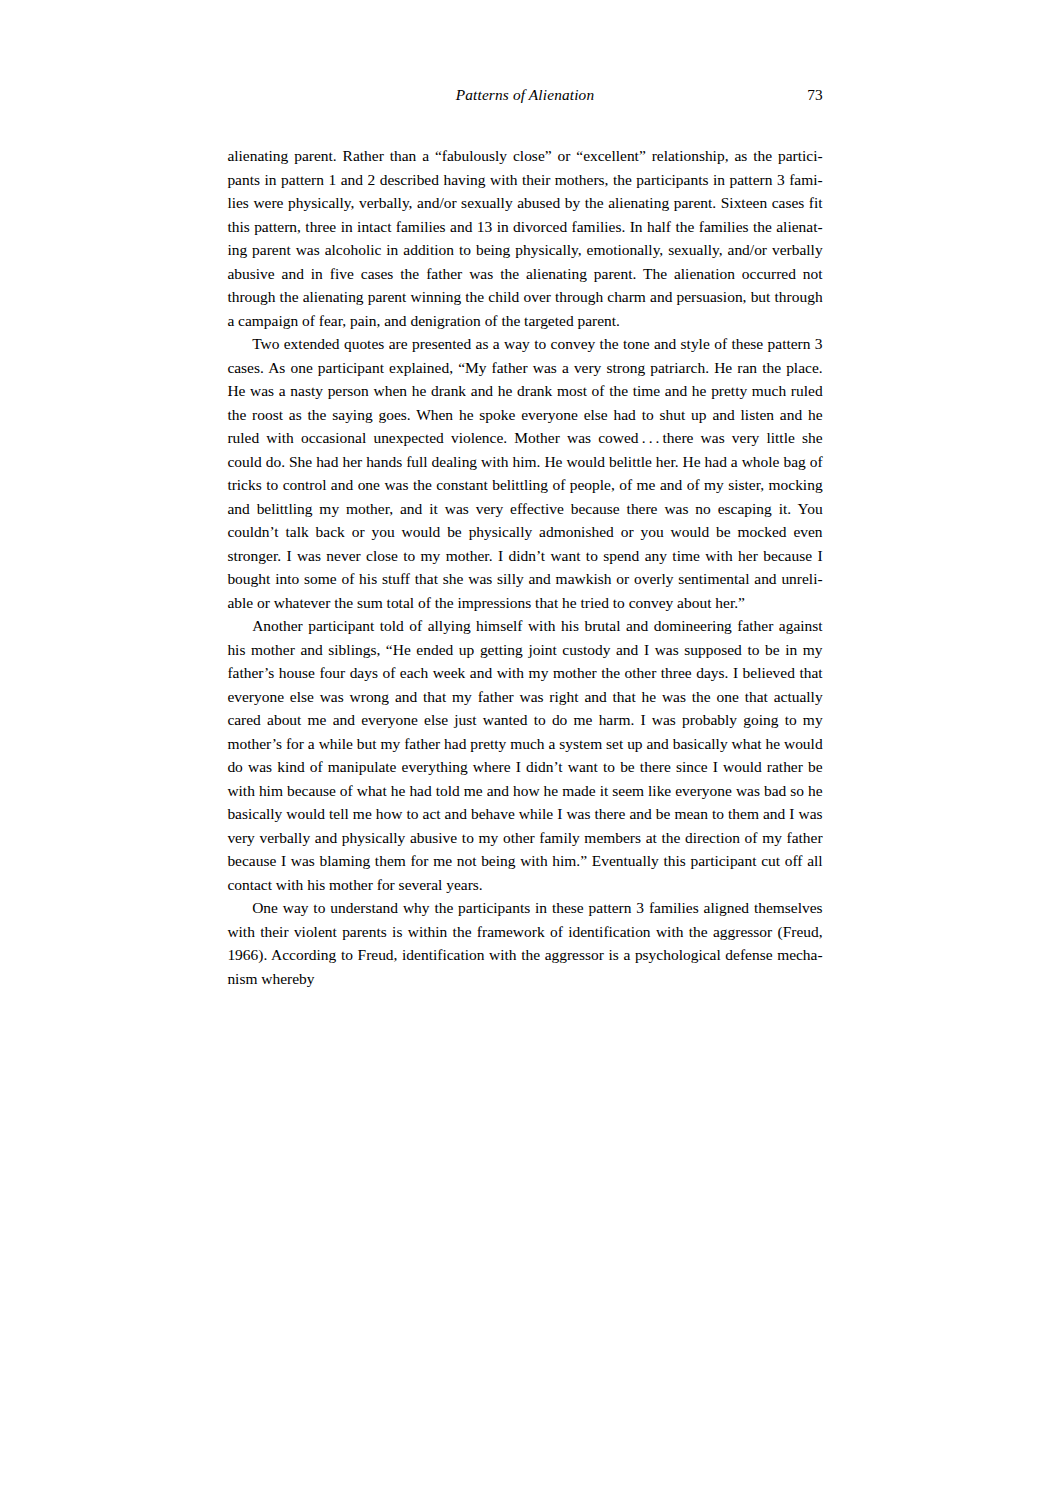Patterns of Alienation 73
alienating parent. Rather than a “fabulously close” or “excellent” relationship, as the participants in pattern 1 and 2 described having with their mothers, the participants in pattern 3 families were physically, verbally, and/or sexually abused by the alienating parent. Sixteen cases fit this pattern, three in intact families and 13 in divorced families. In half the families the alienating parent was alcoholic in addition to being physically, emotionally, sexually, and/or verbally abusive and in five cases the father was the alienating parent. The alienation occurred not through the alienating parent winning the child over through charm and persuasion, but through a campaign of fear, pain, and denigration of the targeted parent.
Two extended quotes are presented as a way to convey the tone and style of these pattern 3 cases. As one participant explained, “My father was a very strong patriarch. He ran the place. He was a nasty person when he drank and he drank most of the time and he pretty much ruled the roost as the saying goes. When he spoke everyone else had to shut up and listen and he ruled with occasional unexpected violence. Mother was cowed . . . there was very little she could do. She had her hands full dealing with him. He would belittle her. He had a whole bag of tricks to control and one was the constant belittling of people, of me and of my sister, mocking and belittling my mother, and it was very effective because there was no escaping it. You couldn’t talk back or you would be physically admonished or you would be mocked even stronger. I was never close to my mother. I didn’t want to spend any time with her because I bought into some of his stuff that she was silly and mawkish or overly sentimental and unreliable or whatever the sum total of the impressions that he tried to convey about her.”
Another participant told of allying himself with his brutal and domineering father against his mother and siblings, “He ended up getting joint custody and I was supposed to be in my father’s house four days of each week and with my mother the other three days. I believed that everyone else was wrong and that my father was right and that he was the one that actually cared about me and everyone else just wanted to do me harm. I was probably going to my mother’s for a while but my father had pretty much a system set up and basically what he would do was kind of manipulate everything where I didn’t want to be there since I would rather be with him because of what he had told me and how he made it seem like everyone was bad so he basically would tell me how to act and behave while I was there and be mean to them and I was very verbally and physically abusive to my other family members at the direction of my father because I was blaming them for me not being with him.” Eventually this participant cut off all contact with his mother for several years.
One way to understand why the participants in these pattern 3 families aligned themselves with their violent parents is within the framework of identification with the aggressor (Freud, 1966). According to Freud, identification with the aggressor is a psychological defense mechanism whereby